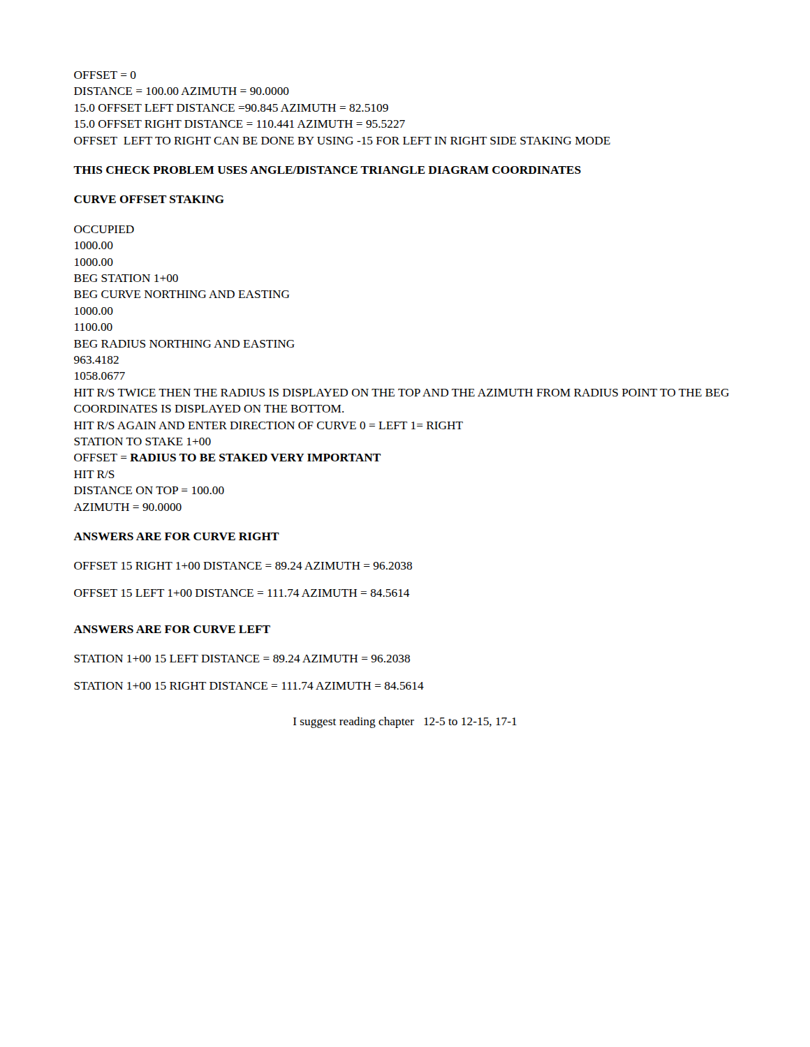OFFSET = 0
DISTANCE = 100.00 AZIMUTH = 90.0000
15.0 OFFSET LEFT DISTANCE =90.845 AZIMUTH = 82.5109
15.0 OFFSET RIGHT DISTANCE = 110.441 AZIMUTH = 95.5227
OFFSET LEFT TO RIGHT CAN BE DONE BY USING -15 FOR LEFT IN RIGHT SIDE STAKING MODE
THIS CHECK PROBLEM USES ANGLE/DISTANCE TRIANGLE DIAGRAM COORDINATES
CURVE OFFSET STAKING
OCCUPIED
1000.00
1000.00
BEG STATION 1+00
BEG CURVE NORTHING AND EASTING
1000.00
1100.00
BEG RADIUS NORTHING AND EASTING
963.4182
1058.0677
HIT R/S TWICE THEN THE RADIUS IS DISPLAYED ON THE TOP AND THE AZIMUTH FROM RADIUS POINT TO THE BEG COORDINATES IS DISPLAYED ON THE BOTTOM.
HIT R/S AGAIN AND ENTER DIRECTION OF CURVE 0 = LEFT 1= RIGHT
STATION TO STAKE 1+00
OFFSET = RADIUS TO BE STAKED VERY IMPORTANT
HIT R/S
DISTANCE ON TOP = 100.00
AZIMUTH = 90.0000
ANSWERS ARE FOR CURVE RIGHT
OFFSET 15 RIGHT 1+00 DISTANCE = 89.24 AZIMUTH = 96.2038
OFFSET 15 LEFT 1+00 DISTANCE = 111.74 AZIMUTH = 84.5614
ANSWERS ARE FOR CURVE LEFT
STATION 1+00 15 LEFT DISTANCE = 89.24 AZIMUTH = 96.2038
STATION 1+00 15 RIGHT DISTANCE = 111.74 AZIMUTH = 84.5614
I suggest reading chapter 12-5 to 12-15, 17-1